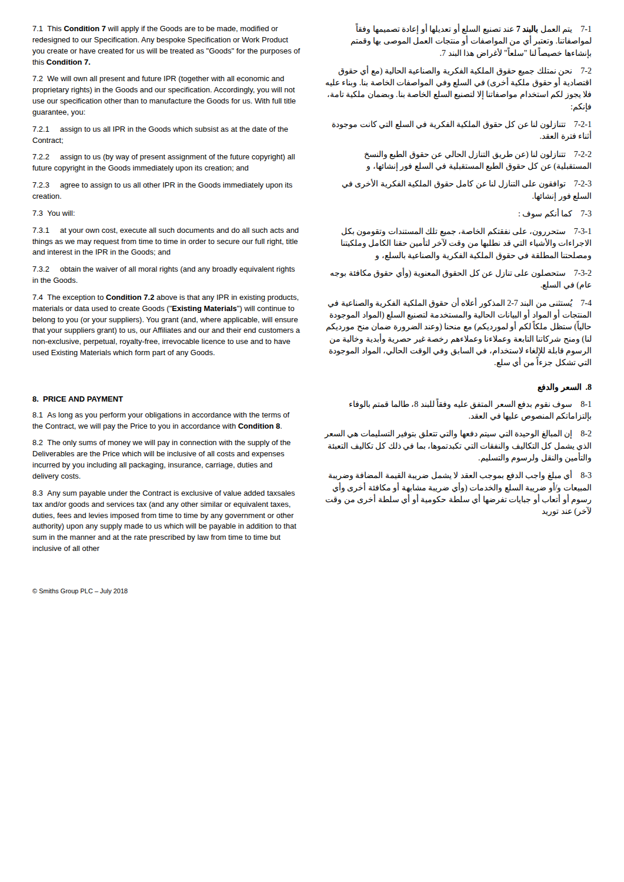7.1 This Condition 7 will apply if the Goods are to be made, modified or redesigned to our Specification. Any bespoke Specification or Work Product you create or have created for us will be treated as "Goods" for the purposes of this Condition 7.
7.2 We will own all present and future IPR (together with all economic and proprietary rights) in the Goods and our specification. Accordingly, you will not use our specification other than to manufacture the Goods for us. With full title guarantee, you:
7.2.1 assign to us all IPR in the Goods which subsist as at the date of the Contract;
7.2.2 assign to us (by way of present assignment of the future copyright) all future copyright in the Goods immediately upon its creation; and
7.2.3 agree to assign to us all other IPR in the Goods immediately upon its creation.
7.3 You will:
7.3.1 at your own cost, execute all such documents and do all such acts and things as we may request from time to time in order to secure our full right, title and interest in the IPR in the Goods; and
7.3.2 obtain the waiver of all moral rights (and any broadly equivalent rights in the Goods.
7.4 The exception to Condition 7.2 above is that any IPR in existing products, materials or data used to create Goods ("Existing Materials") will continue to belong to you (or your suppliers). You grant (and, where applicable, will ensure that your suppliers grant) to us, our Affiliates and our and their end customers a non-exclusive, perpetual, royalty-free, irrevocable licence to use and to have used Existing Materials which form part of any Goods.
8. PRICE AND PAYMENT
8.1 As long as you perform your obligations in accordance with the terms of the Contract, we will pay the Price to you in accordance with Condition 8.
8.2 The only sums of money we will pay in connection with the supply of the Deliverables are the Price which will be inclusive of all costs and expenses incurred by you including all packaging, insurance, carriage, duties and delivery costs.
8.3 Any sum payable under the Contract is exclusive of value added taxsales tax and/or goods and services tax (and any other similar or equivalent taxes, duties, fees and levies imposed from time to time by any government or other authority) upon any supply made to us which will be payable in addition to that sum in the manner and at the rate prescribed by law from time to time but inclusive of all other
7-1 يتم العمل بالبند 7 عند تصنيع السلع أو تعديلها أو إعادة تصميمها وفقاً لمواصفاتنا. وتعتبر أي من المواصفات أو منتجات العمل الموصى بها وقمتم بإنشاءها خصيصاً لنا "سلعاً" لأغراض هذا البند 7.
7-2 نحن نمتلك جميع حقوق الملكية الفكرية والصناعية الحالية (مع أي حقوق اقتصادية أو حقوق ملكية أخرى) في السلع وفي المواصفات الخاصة بنا. وبناء عليه فلا يجوز لكم استخدام مواصفاتنا إلا لتصنيع السلع الخاصة بنا. وبضمان ملكية تامة، فإنكم:
7-2-1 تتنازلون لنا عن كل حقوق الملكية الفكرية في السلع التي كانت موجودة أثناء فترة العقد.
7-2-2 تتنازلون لنا (عن طريق التنازل الحالي عن حقوق الطبع والنسخ المستقبلية) عن كل حقوق الطبع المستقبلية في السلع فور إنشائها، و
7-2-3 توافقون على التنازل لنا عن كامل حقوق الملكية الفكرية الأخرى في السلع فور إنشائها.
7-3 كما أنكم سوف :
7-3-1 ستحررون، على نفقتكم الخاصة، جميع تلك المستندات وتقومون بكل الاجراءات والأشياء التي قد نطلبها من وقت لآخر لتأمين حقنا الكامل وملكيتنا ومصلحتنا المطلقة في حقوق الملكية الفكرية والصناعية بالسلع، و
7-3-2 ستحصلون على تنازل عن كل الحقوق المعنوية (وأي حقوق مكافئة بوجه عام) في السلع.
7-4 يُستثنى من البند 7-2 المذكور أعلاه أن حقوق الملكية الفكرية والصناعية في المنتجات أو المواد أو البيانات الحالية والمستخدمة لتصنيع السلع (المواد الموجودة حالياً) ستظل ملكاً لكم أو لمورديكم) مع منحنا (وعند الضرورة ضمان منح مورديكم لنا) ومنح شركاتنا التابعة وعملاءنا وعملاءهم رخصة غير حصرية وأبدية وخالية من الرسوم قابلة للإلغاء لاستخدام، في السابق وفي الوقت الحالي، المواد الموجودة التي تشكل جزءاً من أي سلع.
8. السعر والدفع
8-1 سوف نقوم بدفع السعر المتفق عليه وفقاً للبند 8، طالما قمتم بالوفاء بإلتزاماتكم المنصوص عليها في العقد.
8-2 إن المبالغ الوحيدة التي سيتم دفعها والتي تتعلق بتوفير التسليمات هي السعر الذي يشمل كل التكاليف والنفقات التي تكبدتموها، بما في ذلك كل تكاليف التعبئة والتأمين والنقل ولرسوم والتسليم.
8-3 أي مبلغ واجب الدفع بموجب العقد لا يشمل ضريبة القيمة المضافة وضريبة المبيعات و/أو ضريبة السلع والخدمات (وأي ضريبة مشابهة أو مكافئة أخرى وأي رسوم أو أتعاب أو جبايات تفرضها أي سلطة حكومية أو أي سلطة أخرى من وقت لآخر) عند توريد
© Smiths Group PLC – July 2018